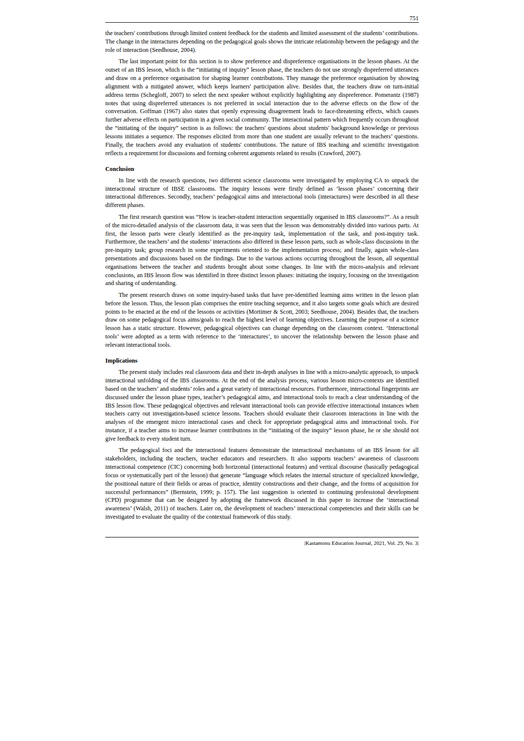751
the teachers' contributions through limited content feedback for the students and limited assessment of the students’ contributions. The change in the interactures depending on the pedagogical goals shows the intricate relationship between the pedagogy and the role of interaction (Seedhouse, 2004).
The last important point for this section is to show preference and dispreference organisations in the lesson phases. At the outset of an IBS lesson, which is the “initiating of inquiry” lesson phase, the teachers do not use strongly dispreferred utterances and draw on a preference organisation for shaping learner contributions. They manage the preference organisation by showing alignment with a mitigated answer, which keeps learners' participation alive. Besides that, the teachers draw on turn-initial address terms (Schegloff, 2007) to select the next speaker without explicitly highlighting any dispreference. Pomerantz (1987) notes that using dispreferred utterances is not preferred in social interaction due to the adverse effects on the flow of the conversation. Goffman (1967) also states that openly expressing disagreement leads to face-threatening effects, which causes further adverse effects on participation in a given social community. The interactional pattern which frequently occurs throughout the “initiating of the inquiry” section is as follows: the teachers' questions about students' background knowledge or previous lessons initiates a sequence. The responses elicited from more than one student are usually relevant to the teachers’ questions. Finally, the teachers avoid any evaluation of students' contributions. The nature of IBS teaching and scientific investigation reflects a requirement for discussions and forming coherent arguments related to results (Crawford, 2007).
Conclusion
In line with the research questions, two different science classrooms were investigated by employing CA to unpack the interactional structure of IBSE classrooms. The inquiry lessons were firstly defined as ‘lesson phases’ concerning their interactional differences. Secondly, teachers’ pedagogical aims and interactional tools (interactures) were described in all these different phases.
The first research question was “How is teacher-student interaction sequentially organised in IBS classrooms?”. As a result of the micro-detailed analysis of the classroom data, it was seen that the lesson was demonstrably divided into various parts. At first, the lesson parts were clearly identified as the pre-inquiry task, implementation of the task, and post-inquiry task. Furthermore, the teachers’ and the students’ interactions also differed in these lesson parts, such as whole-class discussions in the pre-inquiry task; group research in some experiments oriented to the implementation process; and finally, again whole-class presentations and discussions based on the findings. Due to the various actions occurring throughout the lesson, all sequential organisations between the teacher and students brought about some changes. In line with the micro-analysis and relevant conclusions, an IBS lesson flow was identified in three distinct lesson phases: initiating the inquiry, focusing on the investigation and sharing of understanding.
The present research draws on some inquiry-based tasks that have pre-identified learning aims written in the lesson plan before the lesson. Thus, the lesson plan comprises the entire teaching sequence, and it also targets some goals which are desired points to be enacted at the end of the lessons or activities (Mortimer & Scott, 2003; Seedhouse, 2004). Besides that, the teachers draw on some pedagogical focus aims/goals to reach the highest level of learning objectives. Learning the purpose of a science lesson has a static structure. However, pedagogical objectives can change depending on the classroom context. ‘Interactional tools’ were adopted as a term with reference to the ‘interactures’, to uncover the relationship between the lesson phase and relevant interactional tools.
Implications
The present study includes real classroom data and their in-depth analyses in line with a micro-analytic approach, to unpack interactional unfolding of the IBS classrooms. At the end of the analysis process, various lesson micro-contexts are identified based on the teachers’ and students’ roles and a great variety of interactional resources. Furthermore, interactional fingerprints are discussed under the lesson phase types, teacher’s pedagogical aims, and interactional tools to reach a clear understanding of the IBS lesson flow. These pedagogical objectives and relevant interactional tools can provide effective interactional instances when teachers carry out investigation-based science lessons. Teachers should evaluate their classroom interactions in line with the analyses of the emergent micro interactional cases and check for appropriate pedagogical aims and interactional tools. For instance, if a teacher aims to increase learner contributions in the “initiating of the inquiry” lesson phase, he or she should not give feedback to every student turn.
The pedagogical foci and the interactional features demonstrate the interactional mechanisms of an IBS lesson for all stakeholders, including the teachers, teacher educators and researchers. It also supports teachers’ awareness of classroom interactional competence (CIC) concerning both horizontal (interactional features) and vertical discourse (basically pedagogical focus or systematically part of the lesson) that generate “language which relates the internal structure of specialized knowledge, the positional nature of their fields or areas of practice, identity constructions and their change, and the forms of acquisition for successful performances” (Bernstein, 1999; p. 157). The last suggestion is oriented to continuing professional development (CPD) programme that can be designed by adopting the framework discussed in this paper to increase the ‘interactional awareness’ (Walsh, 2011) of teachers. Later on, the development of teachers’ interactional competencies and their skills can be investigated to evaluate the quality of the contextual framework of this study.
|Kastamonu Education Journal, 2021, Vol. 29, No. 3|